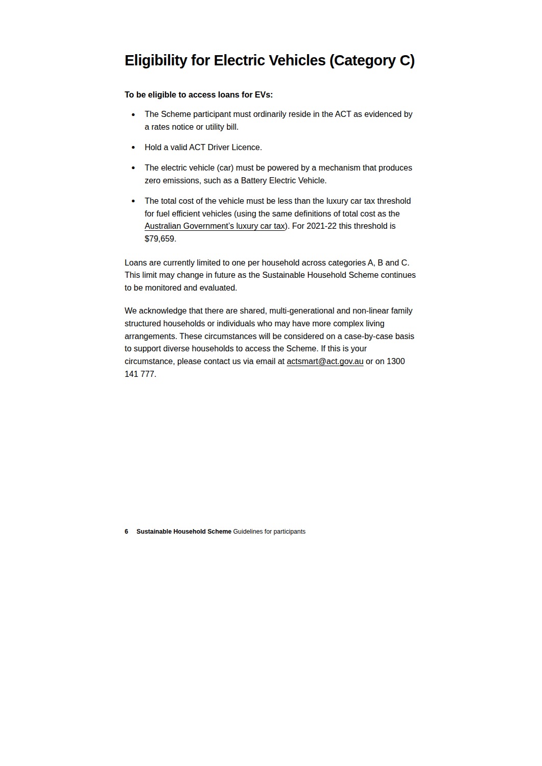Eligibility for Electric Vehicles (Category C)
To be eligible to access loans for EVs:
The Scheme participant must ordinarily reside in the ACT as evidenced by a rates notice or utility bill.
Hold a valid ACT Driver Licence.
The electric vehicle (car) must be powered by a mechanism that produces zero emissions, such as a Battery Electric Vehicle.
The total cost of the vehicle must be less than the luxury car tax threshold for fuel efficient vehicles (using the same definitions of total cost as the Australian Government’s luxury car tax). For 2021-22 this threshold is $79,659.
Loans are currently limited to one per household across categories A, B and C. This limit may change in future as the Sustainable Household Scheme continues to be monitored and evaluated.
We acknowledge that there are shared, multi-generational and non-linear family structured households or individuals who may have more complex living arrangements. These circumstances will be considered on a case-by-case basis to support diverse households to access the Scheme. If this is your circumstance, please contact us via email at actsmart@act.gov.au or on 1300 141 777.
6 Sustainable Household Scheme Guidelines for participants